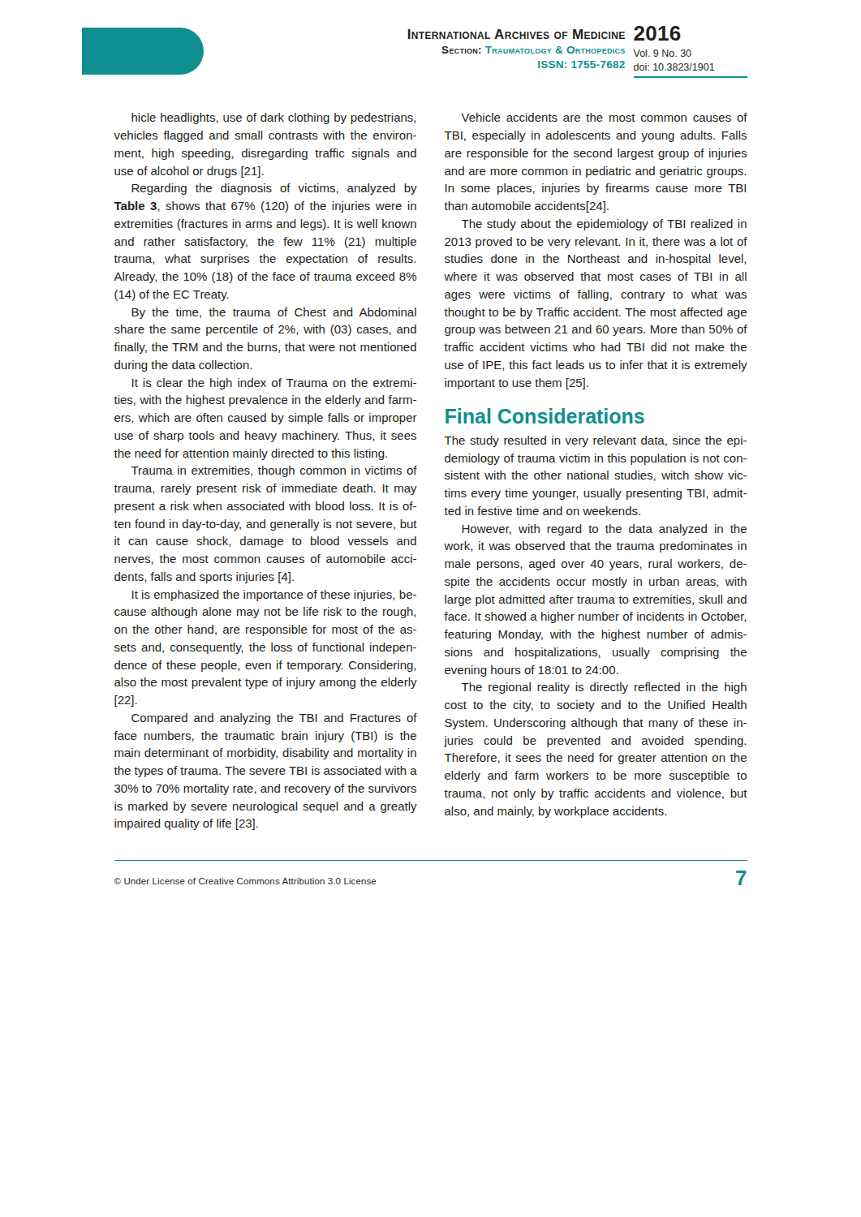2016
Vol. 9 No. 30
doi: 10.3823/1901
International Archives of Medicine
Section: Traumatology & Orthopedics
ISSN: 1755-7682
hicle headlights, use of dark clothing by pedestrians, vehicles flagged and small contrasts with the environment, high speeding, disregarding traffic signals and use of alcohol or drugs [21].
Regarding the diagnosis of victims, analyzed by Table 3, shows that 67% (120) of the injuries were in extremities (fractures in arms and legs). It is well known and rather satisfactory, the few 11% (21) multiple trauma, what surprises the expectation of results. Already, the 10% (18) of the face of trauma exceed 8% (14) of the EC Treaty.
By the time, the trauma of Chest and Abdominal share the same percentile of 2%, with (03) cases, and finally, the TRM and the burns, that were not mentioned during the data collection.
It is clear the high index of Trauma on the extremities, with the highest prevalence in the elderly and farmers, which are often caused by simple falls or improper use of sharp tools and heavy machinery. Thus, it sees the need for attention mainly directed to this listing.
Trauma in extremities, though common in victims of trauma, rarely present risk of immediate death. It may present a risk when associated with blood loss. It is often found in day-to-day, and generally is not severe, but it can cause shock, damage to blood vessels and nerves, the most common causes of automobile accidents, falls and sports injuries [4].
It is emphasized the importance of these injuries, because although alone may not be life risk to the rough, on the other hand, are responsible for most of the assets and, consequently, the loss of functional independence of these people, even if temporary. Considering, also the most prevalent type of injury among the elderly [22].
Compared and analyzing the TBI and Fractures of face numbers, the traumatic brain injury (TBI) is the main determinant of morbidity, disability and mortality in the types of trauma. The severe TBI is associated with a 30% to 70% mortality rate, and recovery of the survivors is marked by severe neurological sequel and a greatly impaired quality of life [23].
Vehicle accidents are the most common causes of TBI, especially in adolescents and young adults. Falls are responsible for the second largest group of injuries and are more common in pediatric and geriatric groups. In some places, injuries by firearms cause more TBI than automobile accidents[24].
The study about the epidemiology of TBI realized in 2013 proved to be very relevant. In it, there was a lot of studies done in the Northeast and in-hospital level, where it was observed that most cases of TBI in all ages were victims of falling, contrary to what was thought to be by Traffic accident. The most affected age group was between 21 and 60 years. More than 50% of traffic accident victims who had TBI did not make the use of IPE, this fact leads us to infer that it is extremely important to use them [25].
Final Considerations
The study resulted in very relevant data, since the epidemiology of trauma victim in this population is not consistent with the other national studies, witch show victims every time younger, usually presenting TBI, admitted in festive time and on weekends.
However, with regard to the data analyzed in the work, it was observed that the trauma predominates in male persons, aged over 40 years, rural workers, despite the accidents occur mostly in urban areas, with large plot admitted after trauma to extremities, skull and face. It showed a higher number of incidents in October, featuring Monday, with the highest number of admissions and hospitalizations, usually comprising the evening hours of 18:01 to 24:00.
The regional reality is directly reflected in the high cost to the city, to society and to the Unified Health System. Underscoring although that many of these injuries could be prevented and avoided spending. Therefore, it sees the need for greater attention on the elderly and farm workers to be more susceptible to trauma, not only by traffic accidents and violence, but also, and mainly, by workplace accidents.
© Under License of Creative Commons Attribution 3.0 License
7